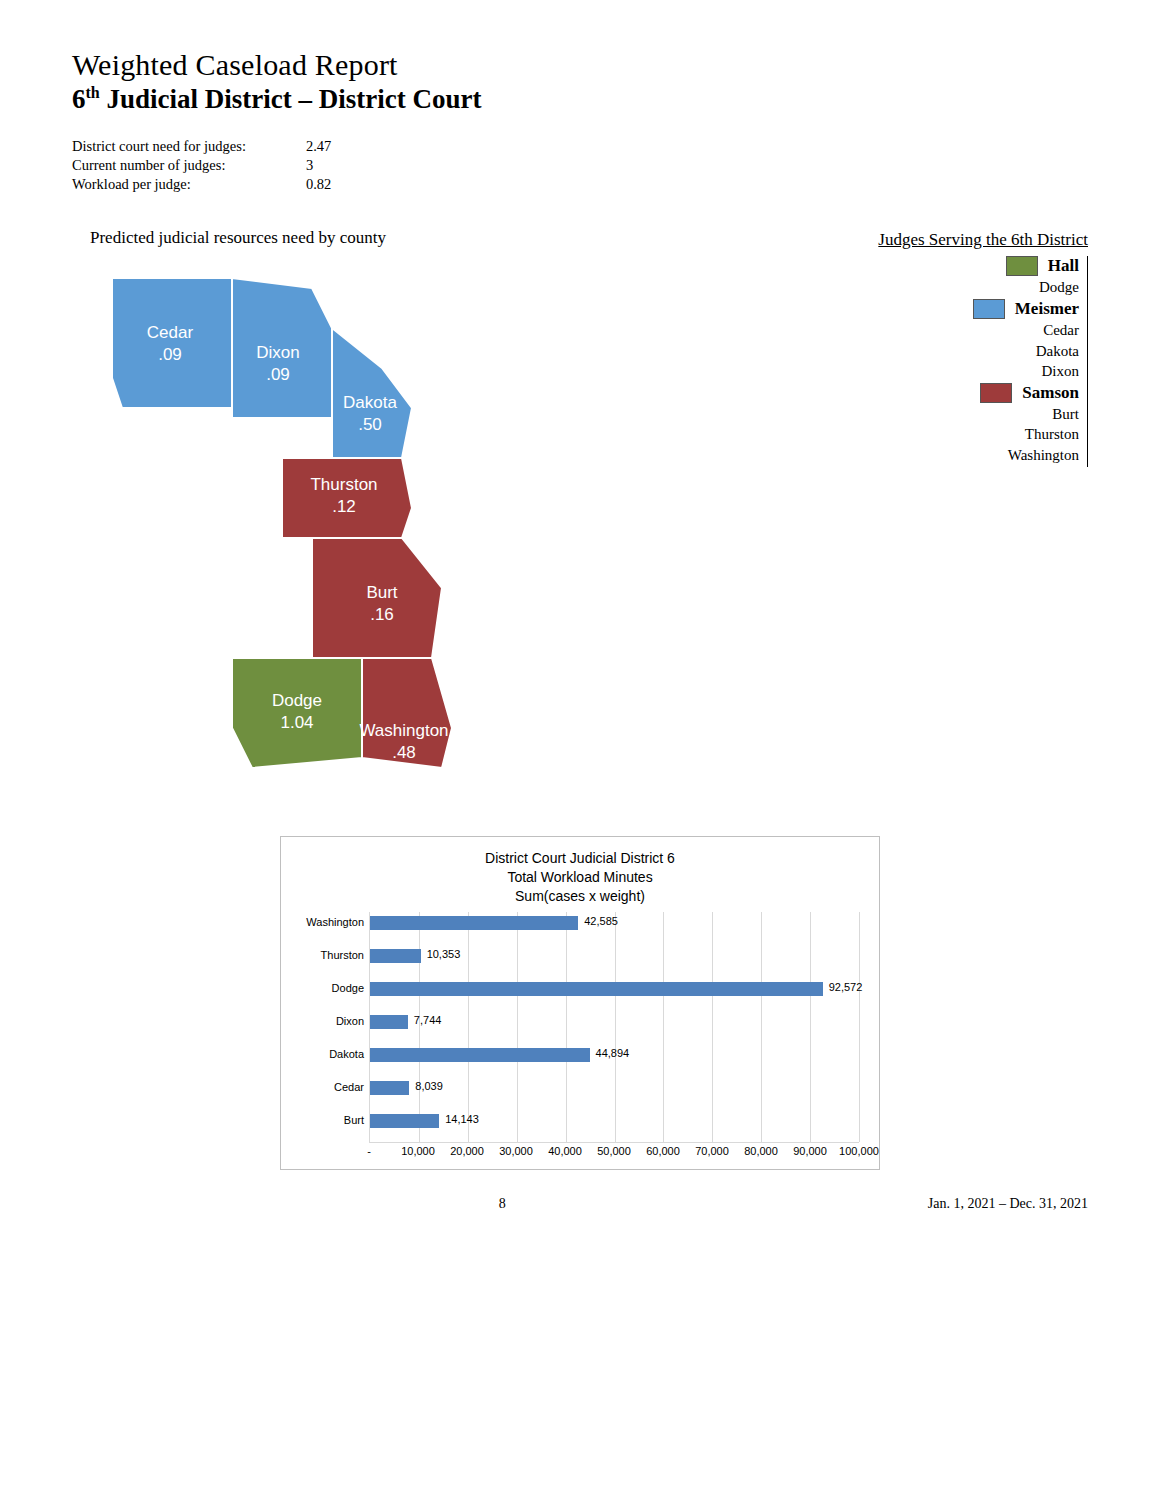Weighted Caseload Report
6th Judicial District – District Court
| District court need for judges: | 2.47 |
| Current number of judges: | 3 |
| Workload per judge: | 0.82 |
Predicted judicial resources need by county
Cedar .09 Dixon .09 Dakota .50 Thurston .12 Burt .16 Dodge 1.04 Washington .48
Judges Serving the 6th District
Hall
Dodge
Meismer
Cedar
Dakota
Dixon
Samson
Burt
Thurston
Washington
District Court Judicial District 6
Total Workload Minutes
Sum(cases x weight)
Washington
42,585
Thurston
10,353
Dodge
92,572
Dixon
7,744
Dakota
44,894
Cedar
8,039
Burt
14,143
- 10,000 20,000 30,000 40,000 50,000 60,000 70,000 80,000 90,000 100,000
8 Jan. 1, 2021 – Dec. 31, 2021